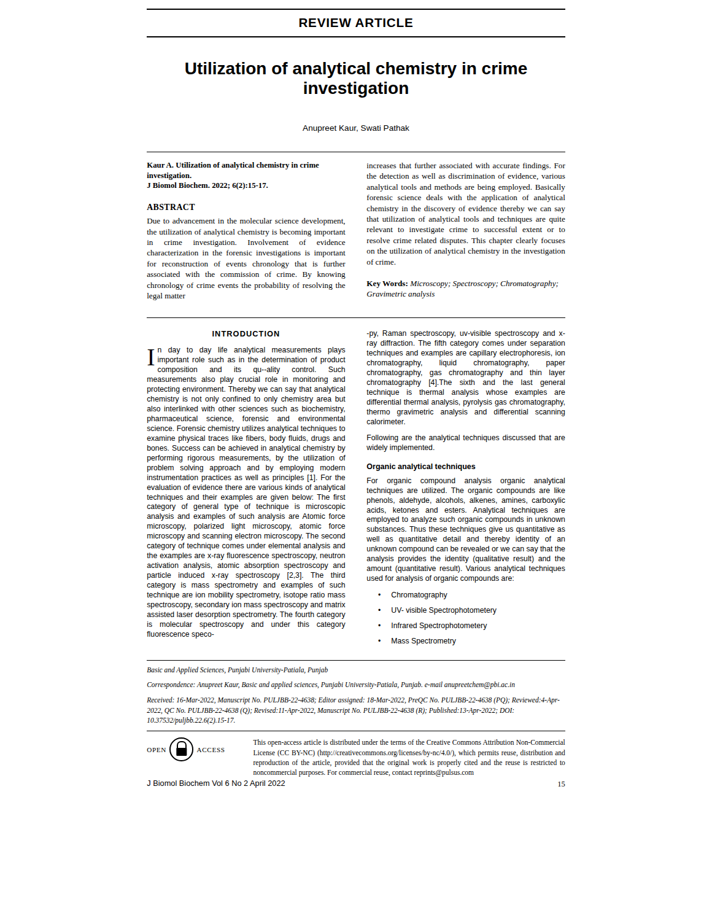REVIEW ARTICLE
Utilization of analytical chemistry in crime investigation
Anupreet Kaur, Swati Pathak
Kaur A. Utilization of analytical chemistry in crime investigation.
J Biomol Biochem. 2022; 6(2):15-17.
ABSTRACT
Due to advancement in the molecular science development, the utilization of analytical chemistry is becoming important in crime investigation. Involvement of evidence characterization in the forensic investigations is important for reconstruction of events chronology that is further associated with the commission of crime. By knowing chronology of crime events the probability of resolving the legal matter
increases that further associated with accurate findings. For the detection as well as discrimination of evidence, various analytical tools and methods are being employed. Basically forensic science deals with the application of analytical chemistry in the discovery of evidence thereby we can say that utilization of analytical tools and techniques are quite relevant to investigate crime to successful extent or to resolve crime related disputes. This chapter clearly focuses on the utilization of analytical chemistry in the investigation of crime.
Key Words: Microscopy; Spectroscopy; Chromatography; Gravimetric analysis
INTRODUCTION
In day to day life analytical measurements plays important role such as in the determination of product composition and its qu--ality control. Such measurements also play crucial role in monitoring and protecting environment. Thereby we can say that analytical chemistry is not only confined to only chemistry area but also interlinked with other sciences such as biochemistry, pharmaceutical science, forensic and environmental science. Forensic chemistry utilizes analytical techniques to examine physical traces like fibers, body fluids, drugs and bones. Success can be achieved in analytical chemistry by performing rigorous measurements, by the utilization of problem solving approach and by employing modern instrumentation practices as well as principles [1]. For the evaluation of evidence there are various kinds of analytical techniques and their examples are given below: The first category of general type of technique is microscopic analysis and examples of such analysis are Atomic force microscopy, polarized light microscopy, atomic force microscopy and scanning electron microscopy. The second category of technique comes under elemental analysis and the examples are x-ray fluorescence spectroscopy, neutron activation analysis, atomic absorption spectroscopy and particle induced x-ray spectroscopy [2,3]. The third category is mass spectrometry and examples of such technique are ion mobility spectrometry, isotope ratio mass spectroscopy, secondary ion mass spectroscopy and matrix assisted laser desorption spectrometry. The fourth category is molecular spectroscopy and under this category fluorescence speco-
-py, Raman spectroscopy, uv-visible spectroscopy and x-ray diffraction. The fifth category comes under separation techniques and examples are capillary electrophoresis, ion chromatography, liquid chromatography, paper chromatography, gas chromatography and thin layer chromatography [4].The sixth and the last general technique is thermal analysis whose examples are differential thermal analysis, pyrolysis gas chromatography, thermo gravimetric analysis and differential scanning calorimeter.
Following are the analytical techniques discussed that are widely implemented.
Organic analytical techniques
For organic compound analysis organic analytical techniques are utilized. The organic compounds are like phenols, aldehyde, alcohols, alkenes, amines, carboxylic acids, ketones and esters. Analytical techniques are employed to analyze such organic compounds in unknown substances. Thus these techniques give us quantitative as well as quantitative detail and thereby identity of an unknown compound can be revealed or we can say that the analysis provides the identity (qualitative result) and the amount (quantitative result). Various analytical techniques used for analysis of organic compounds are:
Chromatography
UV- visible Spectrophotometery
Infrared Spectrophotometery
Mass Spectrometry
Basic and Applied Sciences, Punjabi University-Patiala, Punjab
Correspondence: Anupreet Kaur, Basic and applied sciences, Punjabi University-Patiala, Punjab. e-mail anupreetchem@pbi.ac.in
Received: 16-Mar-2022, Manuscript No. PULJBB-22-4638; Editor assigned: 18-Mar-2022, PreQC No. PULJBB-22-4638 (PQ); Reviewed:4-Apr-2022, QC No. PULJBB-22-4638 (Q); Revised:11-Apr-2022, Manuscript No. PULJBB-22-4638 (R); Published:13-Apr-2022; DOI: 10.37532/puljbb.22.6(2).15-17.
OPEN ACCESS
This open-access article is distributed under the terms of the Creative Commons Attribution Non-Commercial License (CC BY-NC) (http://creativecommons.org/licenses/by-nc/4.0/), which permits reuse, distribution and reproduction of the article, provided that the original work is properly cited and the reuse is restricted to noncommercial purposes. For commercial reuse, contact reprints@pulsus.com
J Biomol Biochem Vol 6 No 2 April 2022
15